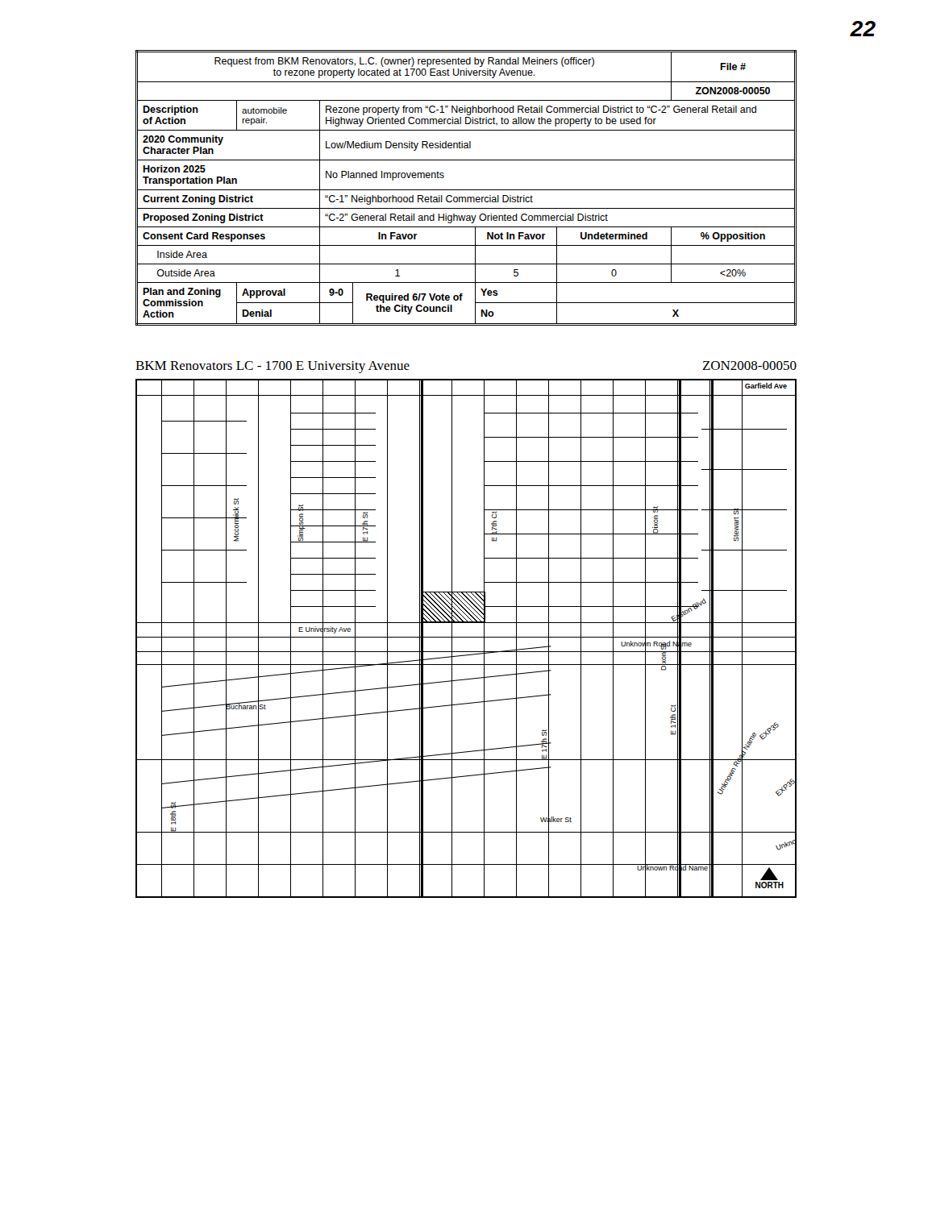22
| Request from BKM Renovators, L.C. (owner) represented by Randal Meiners (officer) to rezone property located at 1700 East University Avenue. | File # |
| | ZON2008-00050 |
| Description of Action | automobile repair. | Rezone property from “C-1” Neighborhood Retail Commercial District to “C-2” General Retail and Highway Oriented Commercial District, to allow the property to be used for |
| 2020 Community Character Plan | Low/Medium Density Residential |
| Horizon 2025 Transportation Plan | No Planned Improvements |
| Current Zoning District | “C-1” Neighborhood Retail Commercial District |
| Proposed Zoning District | “C-2” General Retail and Highway Oriented Commercial District |
| Consent Card Responses | In Favor | Not In Favor | Undetermined | % Opposition |
| Inside Area | | | | |
| Outside Area | 1 | 5 | 0 | <20% |
| Plan and Zoning Commission Action | Approval | 9-0 | Required 6/7 Vote of the City Council | Yes | |
| Denial | | No | X |
BKM Renovators LC - 1700 E University Avenue ZON2008-00050
Garfield Ave
Mccormick St
Simpson St
E 17th St
E 17th Ct
Dixon St
Stewart St
E University Ave
Unknown Road Name
Easton Blvd
Dixon St
Bucharan St
Walker St
E 17th St
E 17th Ct
E 18th St
EXP35
EXP35
Unknown Road Name
Unknown Road Name
Unknown Road Name
NORTH